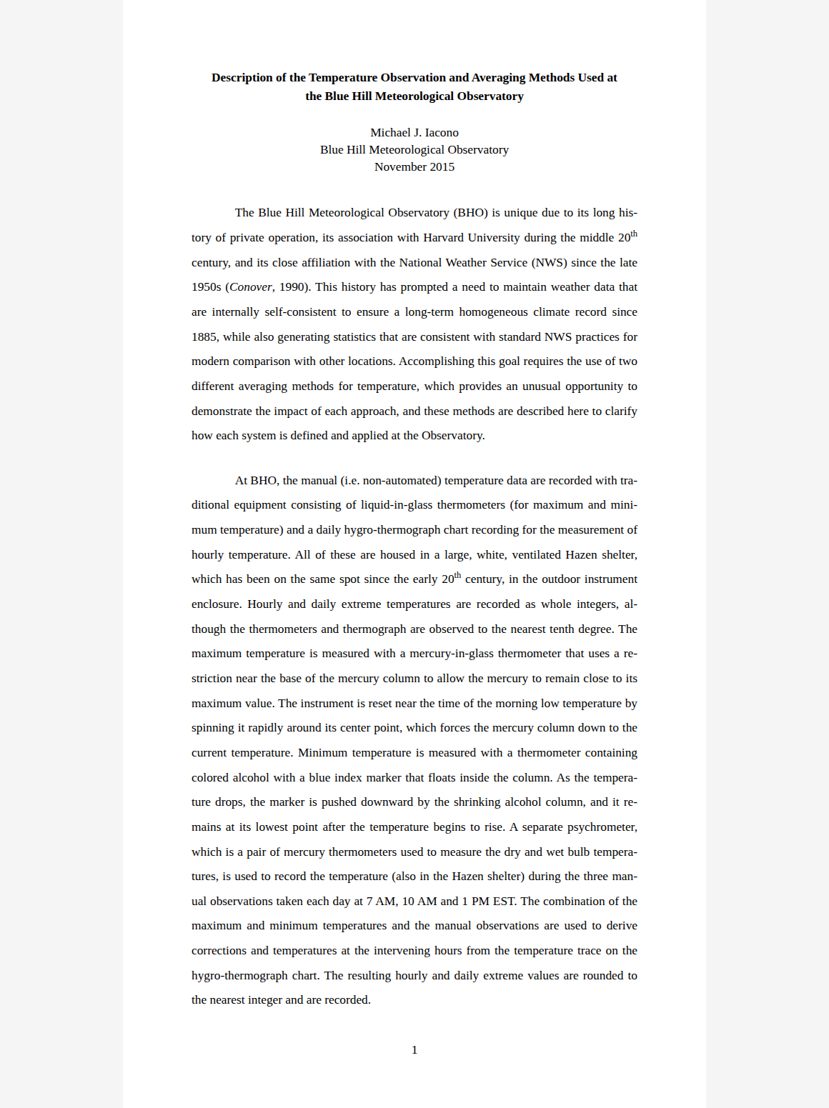Description of the Temperature Observation and Averaging Methods Used at
the Blue Hill Meteorological Observatory
Michael J. Iacono
Blue Hill Meteorological Observatory
November 2015
The Blue Hill Meteorological Observatory (BHO) is unique due to its long history of private operation, its association with Harvard University during the middle 20th century, and its close affiliation with the National Weather Service (NWS) since the late 1950s (Conover, 1990). This history has prompted a need to maintain weather data that are internally self-consistent to ensure a long-term homogeneous climate record since 1885, while also generating statistics that are consistent with standard NWS practices for modern comparison with other locations. Accomplishing this goal requires the use of two different averaging methods for temperature, which provides an unusual opportunity to demonstrate the impact of each approach, and these methods are described here to clarify how each system is defined and applied at the Observatory.
At BHO, the manual (i.e. non-automated) temperature data are recorded with traditional equipment consisting of liquid-in-glass thermometers (for maximum and minimum temperature) and a daily hygro-thermograph chart recording for the measurement of hourly temperature. All of these are housed in a large, white, ventilated Hazen shelter, which has been on the same spot since the early 20th century, in the outdoor instrument enclosure. Hourly and daily extreme temperatures are recorded as whole integers, although the thermometers and thermograph are observed to the nearest tenth degree. The maximum temperature is measured with a mercury-in-glass thermometer that uses a restriction near the base of the mercury column to allow the mercury to remain close to its maximum value. The instrument is reset near the time of the morning low temperature by spinning it rapidly around its center point, which forces the mercury column down to the current temperature. Minimum temperature is measured with a thermometer containing colored alcohol with a blue index marker that floats inside the column. As the temperature drops, the marker is pushed downward by the shrinking alcohol column, and it remains at its lowest point after the temperature begins to rise. A separate psychrometer, which is a pair of mercury thermometers used to measure the dry and wet bulb temperatures, is used to record the temperature (also in the Hazen shelter) during the three manual observations taken each day at 7 AM, 10 AM and 1 PM EST. The combination of the maximum and minimum temperatures and the manual observations are used to derive corrections and temperatures at the intervening hours from the temperature trace on the hygro-thermograph chart. The resulting hourly and daily extreme values are rounded to the nearest integer and are recorded.
1